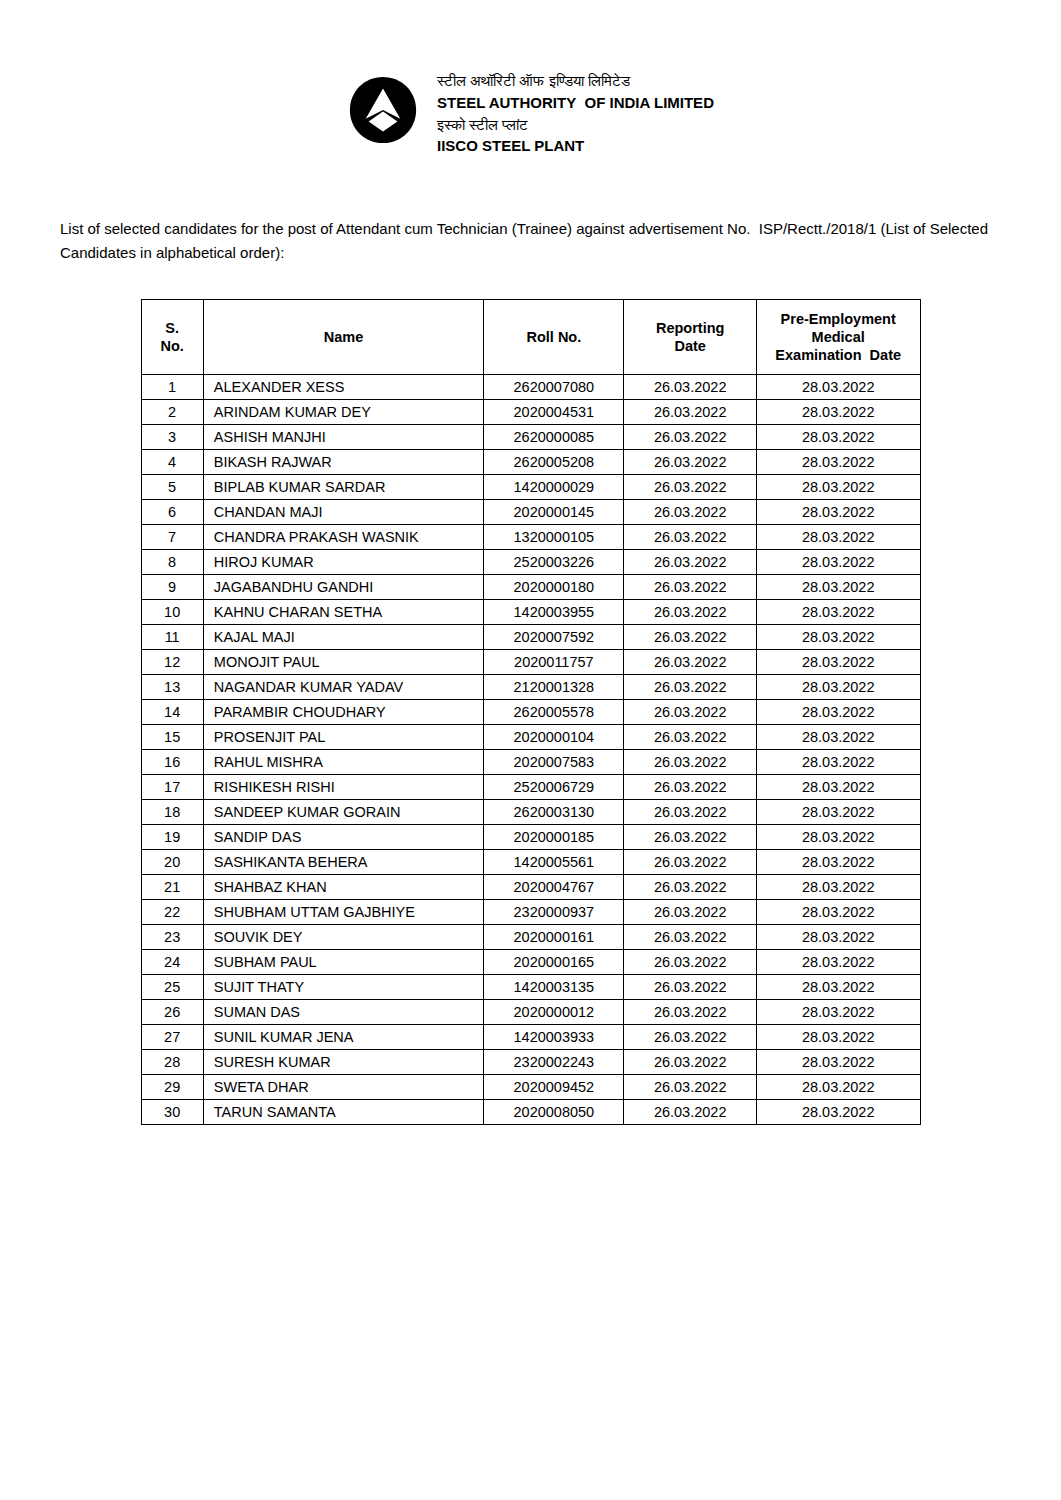स्टील अथॉरिटी ऑफ इण्डिया लिमिटेड
STEEL AUTHORITY OF INDIA LIMITED
इस्को स्टील प्लांट
IISCO STEEL PLANT
List of selected candidates for the post of Attendant cum Technician (Trainee) against advertisement No. ISP/Rectt./2018/1 (List of Selected Candidates in alphabetical order):
| S. No. | Name | Roll No. | Reporting Date | Pre-Employment Medical Examination Date |
| --- | --- | --- | --- | --- |
| 1 | ALEXANDER XESS | 2620007080 | 26.03.2022 | 28.03.2022 |
| 2 | ARINDAM KUMAR DEY | 2020004531 | 26.03.2022 | 28.03.2022 |
| 3 | ASHISH MANJHI | 2620000085 | 26.03.2022 | 28.03.2022 |
| 4 | BIKASH RAJWAR | 2620005208 | 26.03.2022 | 28.03.2022 |
| 5 | BIPLAB KUMAR SARDAR | 1420000029 | 26.03.2022 | 28.03.2022 |
| 6 | CHANDAN MAJI | 2020000145 | 26.03.2022 | 28.03.2022 |
| 7 | CHANDRA PRAKASH WASNIK | 1320000105 | 26.03.2022 | 28.03.2022 |
| 8 | HIROJ KUMAR | 2520003226 | 26.03.2022 | 28.03.2022 |
| 9 | JAGABANDHU GANDHI | 2020000180 | 26.03.2022 | 28.03.2022 |
| 10 | KAHNU CHARAN SETHA | 1420003955 | 26.03.2022 | 28.03.2022 |
| 11 | KAJAL MAJI | 2020007592 | 26.03.2022 | 28.03.2022 |
| 12 | MONOJIT PAUL | 2020011757 | 26.03.2022 | 28.03.2022 |
| 13 | NAGANDAR KUMAR YADAV | 2120001328 | 26.03.2022 | 28.03.2022 |
| 14 | PARAMBIR CHOUDHARY | 2620005578 | 26.03.2022 | 28.03.2022 |
| 15 | PROSENJIT PAL | 2020000104 | 26.03.2022 | 28.03.2022 |
| 16 | RAHUL MISHRA | 2020007583 | 26.03.2022 | 28.03.2022 |
| 17 | RISHIKESH RISHI | 2520006729 | 26.03.2022 | 28.03.2022 |
| 18 | SANDEEP KUMAR GORAIN | 2620003130 | 26.03.2022 | 28.03.2022 |
| 19 | SANDIP DAS | 2020000185 | 26.03.2022 | 28.03.2022 |
| 20 | SASHIKANTA BEHERA | 1420005561 | 26.03.2022 | 28.03.2022 |
| 21 | SHAHBAZ KHAN | 2020004767 | 26.03.2022 | 28.03.2022 |
| 22 | SHUBHAM UTTAM GAJBHIYE | 2320000937 | 26.03.2022 | 28.03.2022 |
| 23 | SOUVIK DEY | 2020000161 | 26.03.2022 | 28.03.2022 |
| 24 | SUBHAM PAUL | 2020000165 | 26.03.2022 | 28.03.2022 |
| 25 | SUJIT THATY | 1420003135 | 26.03.2022 | 28.03.2022 |
| 26 | SUMAN DAS | 2020000012 | 26.03.2022 | 28.03.2022 |
| 27 | SUNIL KUMAR JENA | 1420003933 | 26.03.2022 | 28.03.2022 |
| 28 | SURESH KUMAR | 2320002243 | 26.03.2022 | 28.03.2022 |
| 29 | SWETA DHAR | 2020009452 | 26.03.2022 | 28.03.2022 |
| 30 | TARUN SAMANTA | 2020008050 | 26.03.2022 | 28.03.2022 |